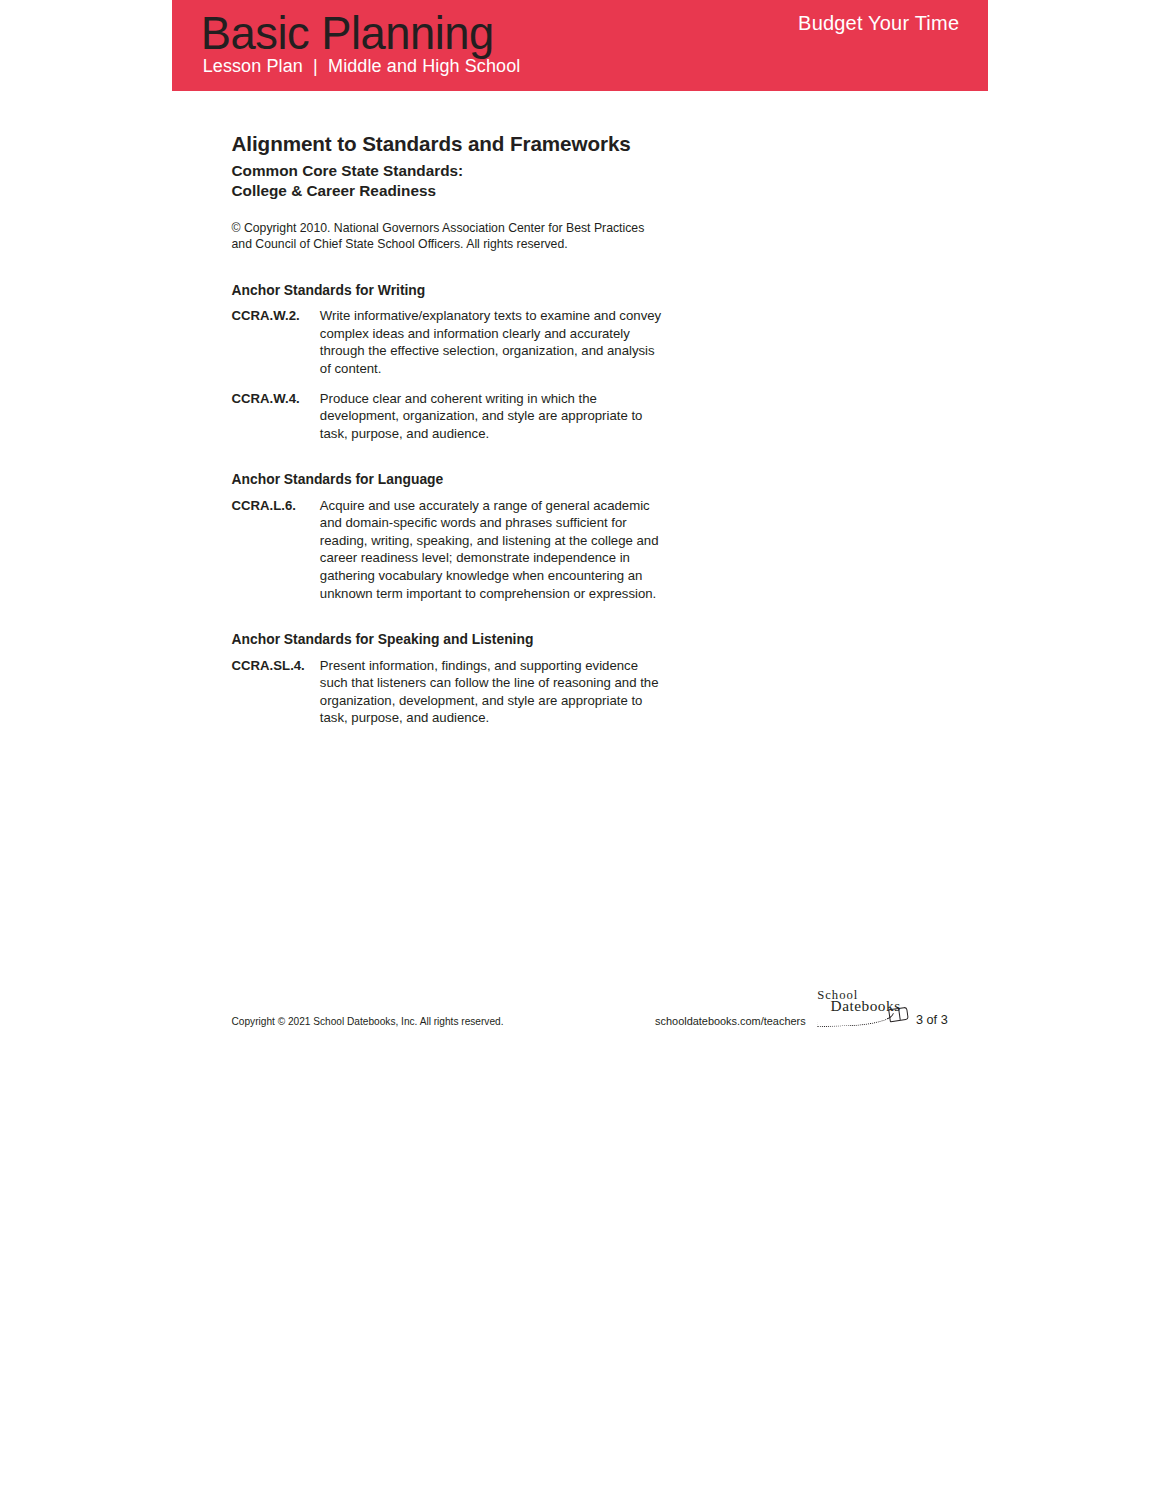Budget Your Time
Basic Planning
Lesson Plan | Middle and High School
Alignment to Standards and Frameworks
Common Core State Standards:
College & Career Readiness
© Copyright 2010. National Governors Association Center for Best Practices and Council of Chief State School Officers. All rights reserved.
Anchor Standards for Writing
CCRA.W.2. Write informative/explanatory texts to examine and convey complex ideas and information clearly and accurately through the effective selection, organization, and analysis of content.
CCRA.W.4. Produce clear and coherent writing in which the development, organization, and style are appropriate to task, purpose, and audience.
Anchor Standards for Language
CCRA.L.6. Acquire and use accurately a range of general academic and domain-specific words and phrases sufficient for reading, writing, speaking, and listening at the college and career readiness level; demonstrate independence in gathering vocabulary knowledge when encountering an unknown term important to comprehension or expression.
Anchor Standards for Speaking and Listening
CCRA.SL.4. Present information, findings, and supporting evidence such that listeners can follow the line of reasoning and the organization, development, and style are appropriate to task, purpose, and audience.
Copyright © 2021 School Datebooks, Inc. All rights reserved.
schooldatebooks.com/teachers School Datebooks 3 of 3